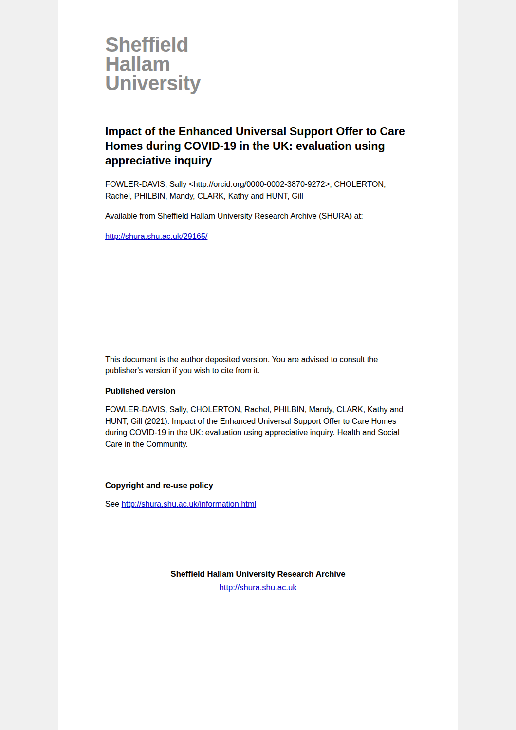Sheffield Hallam University
Impact of the Enhanced Universal Support Offer to Care Homes during COVID-19 in the UK: evaluation using appreciative inquiry
FOWLER-DAVIS, Sally <http://orcid.org/0000-0002-3870-9272>, CHOLERTON, Rachel, PHILBIN, Mandy, CLARK, Kathy and HUNT, Gill
Available from Sheffield Hallam University Research Archive (SHURA) at:
http://shura.shu.ac.uk/29165/
This document is the author deposited version. You are advised to consult the publisher's version if you wish to cite from it.
Published version
FOWLER-DAVIS, Sally, CHOLERTON, Rachel, PHILBIN, Mandy, CLARK, Kathy and HUNT, Gill (2021). Impact of the Enhanced Universal Support Offer to Care Homes during COVID-19 in the UK: evaluation using appreciative inquiry. Health and Social Care in the Community.
Copyright and re-use policy
See http://shura.shu.ac.uk/information.html
Sheffield Hallam University Research Archive
http://shura.shu.ac.uk